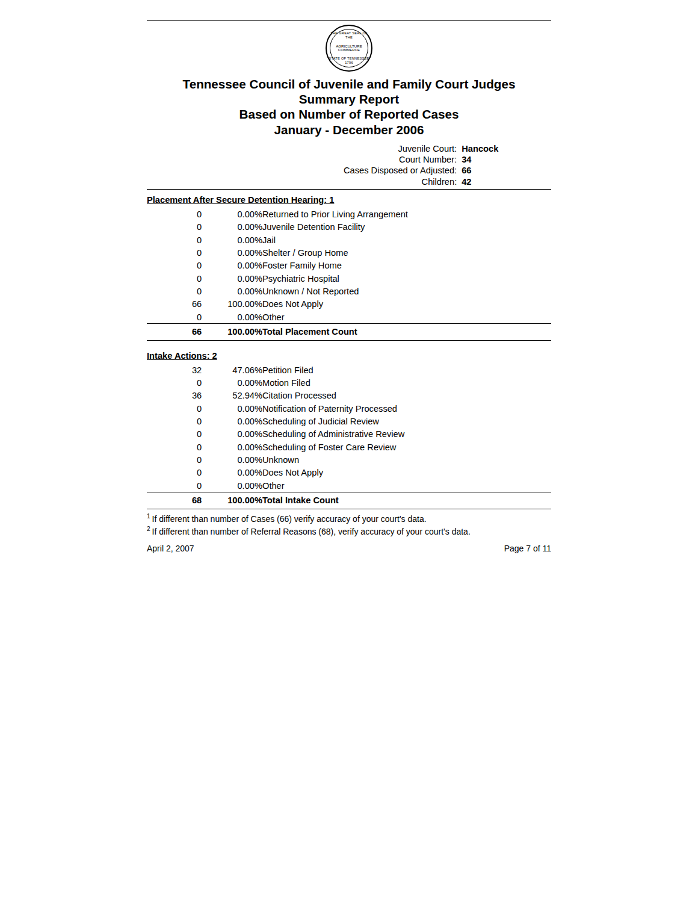THE GREAT SEAL OF THE
AGRICULTURE
COMMERCE
STATE OF TENNESSEE 1796
Tennessee Council of Juvenile and Family Court Judges
Summary Report
Based on Number of Reported Cases
January - December 2006
Juvenile Court:
Hancock
Court Number:
34
Cases Disposed or Adjusted:
66
Children:
42
Placement After Secure Detention Hearing: 1
| 0 | 0.00% | Returned to Prior Living Arrangement |
| 0 | 0.00% | Juvenile Detention Facility |
| 0 | 0.00% | Jail |
| 0 | 0.00% | Shelter / Group Home |
| 0 | 0.00% | Foster Family Home |
| 0 | 0.00% | Psychiatric Hospital |
| 0 | 0.00% | Unknown / Not Reported |
| 66 | 100.00% | Does Not Apply |
| 0 | 0.00% | Other |
| 66 | 100.00% | Total Placement Count |
Intake Actions: 2
| 32 | 47.06% | Petition Filed |
| 0 | 0.00% | Motion Filed |
| 36 | 52.94% | Citation Processed |
| 0 | 0.00% | Notification of Paternity Processed |
| 0 | 0.00% | Scheduling of Judicial Review |
| 0 | 0.00% | Scheduling of Administrative Review |
| 0 | 0.00% | Scheduling of Foster Care Review |
| 0 | 0.00% | Unknown |
| 0 | 0.00% | Does Not Apply |
| 0 | 0.00% | Other |
| 68 | 100.00% | Total Intake Count |
1 If different than number of Cases (66) verify accuracy of your court's data.
2 If different than number of Referral Reasons (68), verify accuracy of your court's data.
April 2, 2007
Page 7 of 11